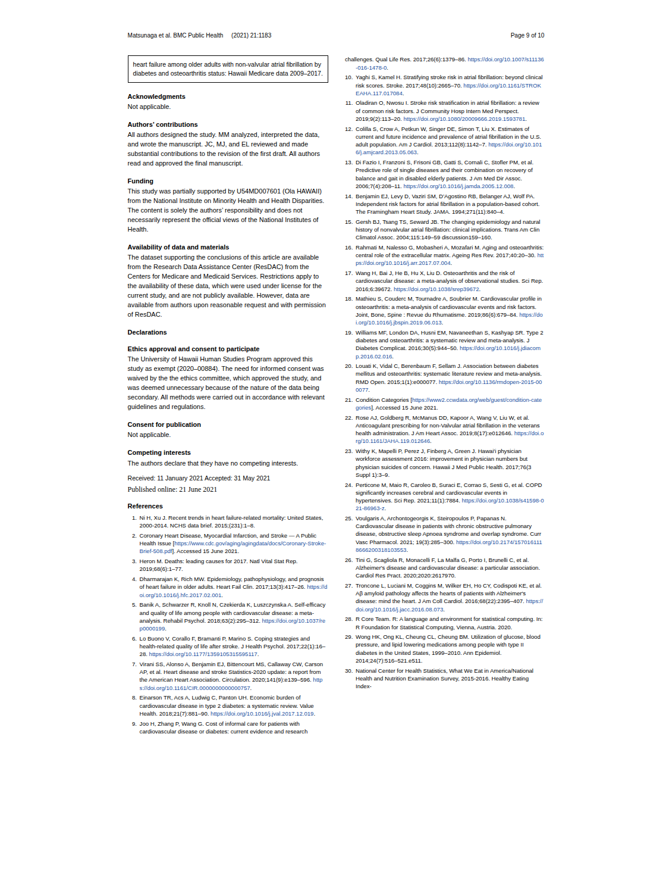Matsunaga et al. BMC Public Health (2021) 21:1183
Page 9 of 10
heart failure among older adults with non-valvular atrial fibrillation by diabetes and osteoarthritis status: Hawaii Medicare data 2009–2017.
Acknowledgments
Not applicable.
Authors’ contributions
All authors designed the study. MM analyzed, interpreted the data, and wrote the manuscript. JC, MJ, and EL reviewed and made substantial contributions to the revision of the first draft. All authors read and approved the final manuscript.
Funding
This study was partially supported by U54MD007601 (Ola HAWAII) from the National Institute on Minority Health and Health Disparities. The content is solely the authors’ responsibility and does not necessarily represent the official views of the National Institutes of Health.
Availability of data and materials
The dataset supporting the conclusions of this article are available from the Research Data Assistance Center (ResDAC) from the Centers for Medicare and Medicaid Services. Restrictions apply to the availability of these data, which were used under license for the current study, and are not publicly available. However, data are available from authors upon reasonable request and with permission of ResDAC.
Declarations
Ethics approval and consent to participate
The University of Hawaii Human Studies Program approved this study as exempt (2020–00884). The need for informed consent was waived by the the ethics committee, which approved the study, and was deemed unnecessary because of the nature of the data being secondary. All methods were carried out in accordance with relevant guidelines and regulations.
Consent for publication
Not applicable.
Competing interests
The authors declare that they have no competing interests.
Received: 11 January 2021 Accepted: 31 May 2021
Published online: 21 June 2021
References
Ni H, Xu J. Recent trends in heart failure-related mortality: United States, 2000-2014. NCHS data brief. 2015;(231):1–8.
Coronary Heart Disease, Myocardial Infarction, and Stroke — A Public Health Issue [https://www.cdc.gov/aging/agingdata/docs/Coronary-Stroke-Brief-508.pdf]. Accessed 15 June 2021.
Heron M. Deaths: leading causes for 2017. Natl Vital Stat Rep. 2019;68(6):1–77.
Dharmarajan K, Rich MW. Epidemiology, pathophysiology, and prognosis of heart failure in older adults. Heart Fail Clin. 2017;13(3):417–26. https://doi.org/10.1016/j.hfc.2017.02.001.
Banik A, Schwarzer R, Knoll N, Czekierda K, Luszczynska A. Self-efficacy and quality of life among people with cardiovascular disease: a meta-analysis. Rehabil Psychol. 2018;63(2):295–312. https://doi.org/10.1037/rep0000199.
Lo Buono V, Corallo F, Bramanti P, Marino S. Coping strategies and health-related quality of life after stroke. J Health Psychol. 2017;22(1):16–28. https://doi.org/10.1177/1359105315595117.
Virani SS, Alonso A, Benjamin EJ, Bittencourt MS, Callaway CW, Carson AP, et al. Heart disease and stroke Statistics-2020 update: a report from the American Heart Association. Circulation. 2020;141(9):e139–596. https://doi.org/10.1161/CIR.0000000000000757.
Einarson TR, Acs A, Ludwig C, Panton UH. Economic burden of cardiovascular disease in type 2 diabetes: a systematic review. Value Health. 2018;21(7):881–90. https://doi.org/10.1016/j.jval.2017.12.019.
Joo H, Zhang P, Wang G. Cost of informal care for patients with cardiovascular disease or diabetes: current evidence and research
challenges. Qual Life Res. 2017;26(6):1379–86. https://doi.org/10.1007/s11136-016-1478-0.
Yaghi S, Kamel H. Stratifying stroke risk in atrial fibrillation: beyond clinical risk scores. Stroke. 2017;48(10):2665–70. https://doi.org/10.1161/STROKEAHA.117.017084.
Oladiran O, Nwosu I. Stroke risk stratification in atrial fibrillation: a review of common risk factors. J Community Hosp Intern Med Perspect. 2019;9(2):113–20. https://doi.org/10.1080/20009666.2019.1593781.
Colilla S, Crow A, Petkun W, Singer DE, Simon T, Liu X. Estimates of current and future incidence and prevalence of atrial fibrillation in the U.S. adult population. Am J Cardiol. 2013;112(8):1142–7. https://doi.org/10.1016/j.amjcard.2013.05.063.
Di Fazio I, Franzoni S, Frisoni GB, Gatti S, Cornali C, Stofler PM, et al. Predictive role of single diseases and their combination on recovery of balance and gait in disabled elderly patients. J Am Med Dir Assoc. 2006;7(4):208–11. https://doi.org/10.1016/j.jamda.2005.12.008.
Benjamin EJ, Levy D, Vaziri SM, D’Agostino RB, Belanger AJ, Wolf PA. Independent risk factors for atrial fibrillation in a population-based cohort. The Framingham Heart Study. JAMA. 1994;271(11):840–4.
Gersh BJ, Tsang TS, Seward JB. The changing epidemiology and natural history of nonvalvular atrial fibrillation: clinical implications. Trans Am Clin Climatol Assoc. 2004;115:149–59 discussion159–160.
Rahmati M, Nalesso G, Mobasheri A, Mozafari M. Aging and osteoarthritis: central role of the extracellular matrix. Ageing Res Rev. 2017;40:20–30. https://doi.org/10.1016/j.arr.2017.07.004.
Wang H, Bai J, He B, Hu X, Liu D. Osteoarthritis and the risk of cardiovascular disease: a meta-analysis of observational studies. Sci Rep. 2016;6:39672. https://doi.org/10.1038/srep39672.
Mathieu S, Couderc M, Tournadre A, Soubrier M. Cardiovascular profile in osteoarthritis: a meta-analysis of cardiovascular events and risk factors. Joint, Bone, Spine : Revue du Rhumatisme. 2019;86(6):679–84. https://doi.org/10.1016/j.jbspin.2019.06.013.
Williams MF, London DA, Husni EM, Navaneethan S, Kashyap SR. Type 2 diabetes and osteoarthritis: a systematic review and meta-analysis. J Diabetes Complicat. 2016;30(5):944–50. https://doi.org/10.1016/j.jdiacomp.2016.02.016.
Louati K, Vidal C, Berenbaum F, Sellam J. Association between diabetes mellitus and osteoarthritis: systematic literature review and meta-analysis. RMD Open. 2015;1(1):e000077. https://doi.org/10.1136/rmdopen-2015-000077.
Condition Categories [https://www2.ccwdata.org/web/guest/condition-categories]. Accessed 15 June 2021.
Rose AJ, Goldberg R, McManus DD, Kapoor A, Wang V, Liu W, et al. Anticoagulant prescribing for non-Valvular atrial fibrillation in the veterans health administration. J Am Heart Assoc. 2019;8(17):e012646. https://doi.org/10.1161/JAHA.119.012646.
Withy K, Mapelli P, Perez J, Finberg A, Green J. Hawai'i physician workforce assessment 2016: improvement in physician numbers but physician suicides of concern. Hawaii J Med Public Health. 2017;76(3 Suppl 1):3–9.
Perticone M, Maio R, Caroleo B, Suraci E, Corrao S, Sesti G, et al. COPD significantly increases cerebral and cardiovascular events in hypertensives. Sci Rep. 2021;11(1):7884. https://doi.org/10.1038/s41598-021-86963-z.
Voulgaris A, Archontogeorgis K, Steiropoulos P, Papanas N. Cardiovascular disease in patients with chronic obstructive pulmonary disease, obstructive sleep Apnoea syndrome and overlap syndrome. Curr Vasc Pharmacol. 2021; 19(3):285–300. https://doi.org/10.2174/1570161118666200318103553.
Tini G, Scagliola R, Monacelli F, La Malfa G, Porto I, Brunelli C, et al. Alzheimer's disease and cardiovascular disease: a particular association. Cardiol Res Pract. 2020;2020:2617970.
Troncone L, Luciani M, Coggins M, Wilker EH, Ho CY, Codispoti KE, et al. Aβ amyloid pathology affects the hearts of patients with Alzheimer's disease: mind the heart. J Am Coll Cardiol. 2016;68(22):2395–407. https://doi.org/10.1016/j.jacc.2016.08.073.
R Core Team. R: A language and environment for statistical computing. In: R Foundation for Statistical Computing, Vienna, Austria. 2020.
Wong HK, Ong KL, Cheung CL, Cheung BM. Utilization of glucose, blood pressure, and lipid lowering medications among people with type II diabetes in the United States, 1999–2010. Ann Epidemiol. 2014;24(7):516–521.e511.
National Center for Health Statistics, What We Eat in America/National Health and Nutrition Examination Survey, 2015-2016. Healthy Eating Index-